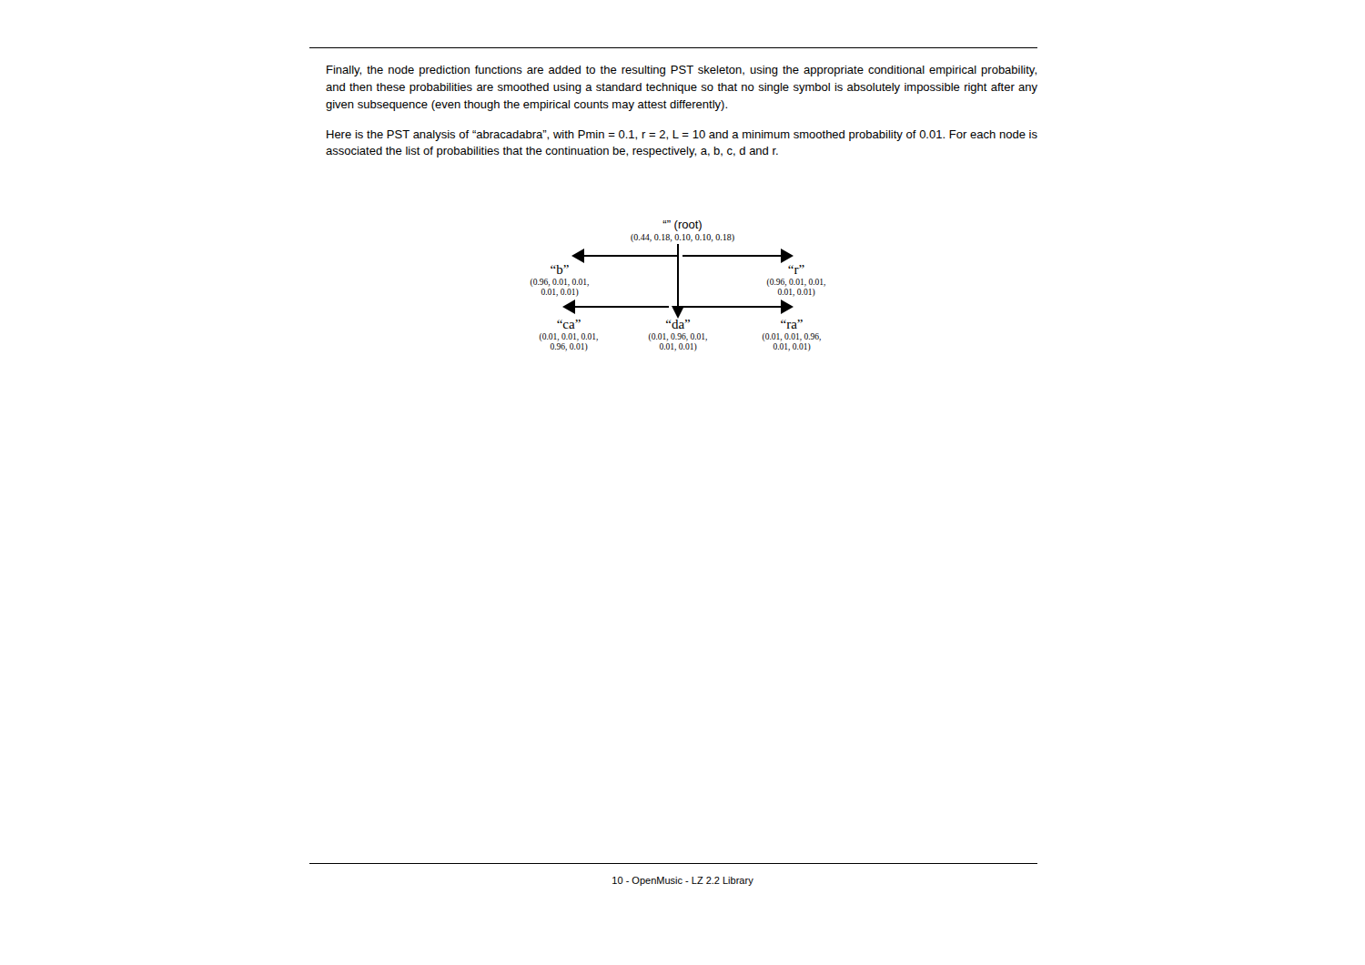Finally, the node prediction functions are added to the resulting PST skeleton, using the appropriate conditional empirical probability, and then these probabilities are smoothed using a standard technique so that no single symbol is absolutely impossible right after any given subsequence (even though the empirical counts may attest differently).
Here is the PST analysis of “abracadabra”, with Pmin = 0.1, r = 2, L = 10 and a minimum smoothed probability of 0.01. For each node is associated the list of probabilities that the continuation be, respectively, a, b, c, d and r.
“” (root)
(0.44, 0.18, 0.10, 0.10, 0.18)
“b”
(0.96, 0.01, 0.01, 0.01, 0.01)
“r”
(0.96, 0.01, 0.01, 0.01, 0.01)
“ca”
(0.01, 0.01, 0.01, 0.96, 0.01)
“da”
(0.01, 0.96, 0.01, 0.01, 0.01)
“ra”
(0.01, 0.01, 0.96, 0.01, 0.01)
10 - OpenMusic - LZ 2.2 Library